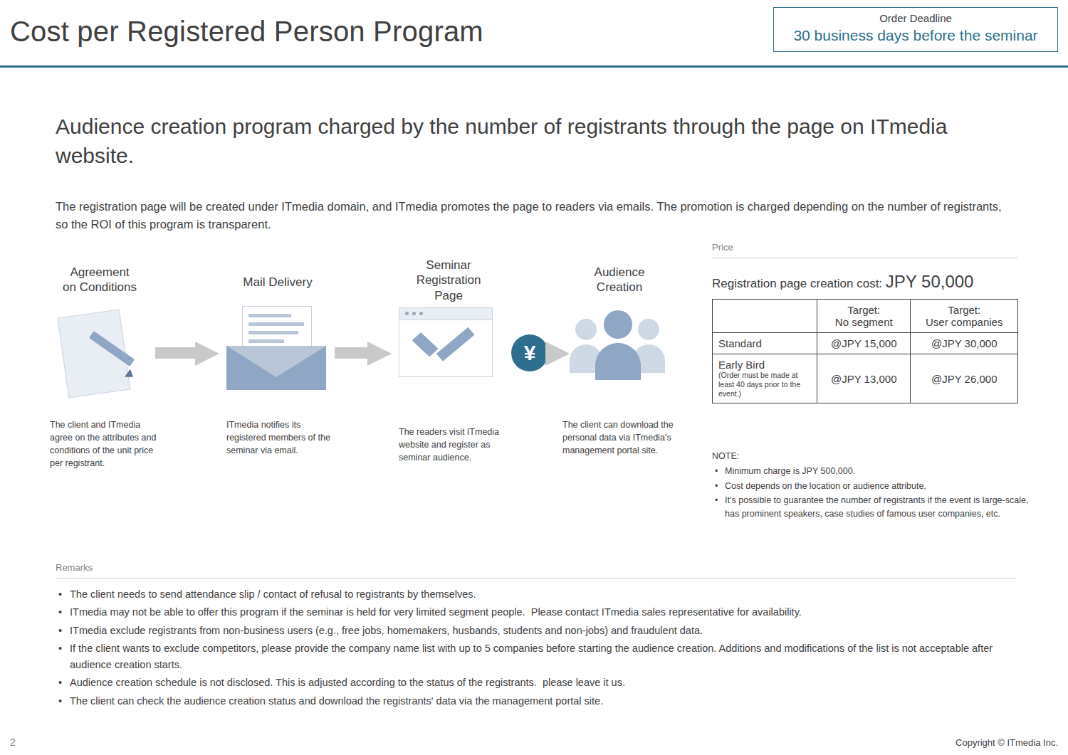Cost per Registered Person Program
Order Deadline
30 business days before the seminar
Audience creation program charged by the number of registrants through the page on ITmedia website.
The registration page will be created under ITmedia domain, and ITmedia promotes the page to readers via emails. The promotion is charged depending on the number of registrants, so the ROI of this program is transparent.
Agreement
on Conditions
Mail Delivery
Seminar
Registration
Page
Audience
Creation
¥
The client and ITmedia agree on the attributes and conditions of the unit price per registrant.
ITmedia notifies its registered members of the seminar via email.
The readers visit ITmedia website and register as seminar audience.
The client can download the personal data via ITmedia’s management portal site.
Price
Registration page creation cost: JPY 50,000
| | Target: No segment | Target: User companies |
| --- | --- | --- |
| Standard | @JPY 15,000 | @JPY 30,000 |
| Early Bird (Order must be made at least 40 days prior to the event.) | @JPY 13,000 | @JPY 26,000 |
NOTE:
Minimum charge is JPY 500,000.
Cost depends on the location or audience attribute.
It’s possible to guarantee the number of registrants if the event is large-scale, has prominent speakers, case studies of famous user companies, etc.
Remarks
The client needs to send attendance slip / contact of refusal to registrants by themselves.
ITmedia may not be able to offer this program if the seminar is held for very limited segment people. Please contact ITmedia sales representative for availability.
ITmedia exclude registrants from non-business users (e.g., free jobs, homemakers, husbands, students and non-jobs) and fraudulent data.
If the client wants to exclude competitors, please provide the company name list with up to 5 companies before starting the audience creation. Additions and modifications of the list is not acceptable after audience creation starts.
Audience creation schedule is not disclosed. This is adjusted according to the status of the registrants. please leave it us.
The client can check the audience creation status and download the registrants' data via the management portal site.
2
Copyright © ITmedia Inc.